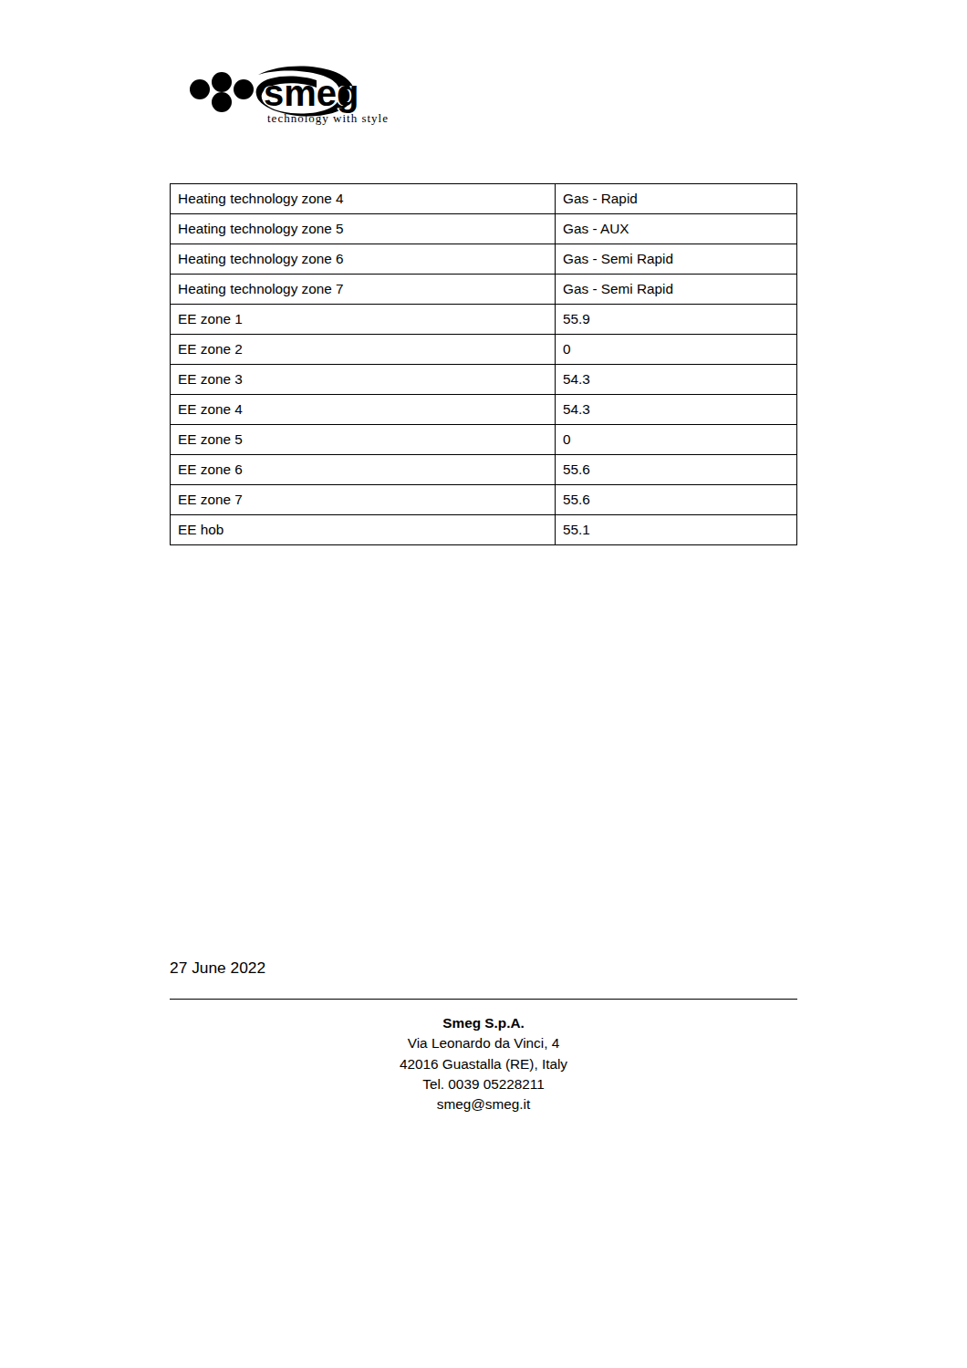smeg smeg smeg technology with style
| Heating technology zone 4 | Gas - Rapid |
| Heating technology zone 5 | Gas - AUX |
| Heating technology zone 6 | Gas - Semi Rapid |
| Heating technology zone 7 | Gas - Semi Rapid |
| EE zone 1 | 55.9 |
| EE zone 2 | 0 |
| EE zone 3 | 54.3 |
| EE zone 4 | 54.3 |
| EE zone 5 | 0 |
| EE zone 6 | 55.6 |
| EE zone 7 | 55.6 |
| EE hob | 55.1 |
27 June 2022
Smeg S.p.A.
Via Leonardo da Vinci, 4
42016 Guastalla (RE), Italy
Tel. 0039 05228211
smeg@smeg.it